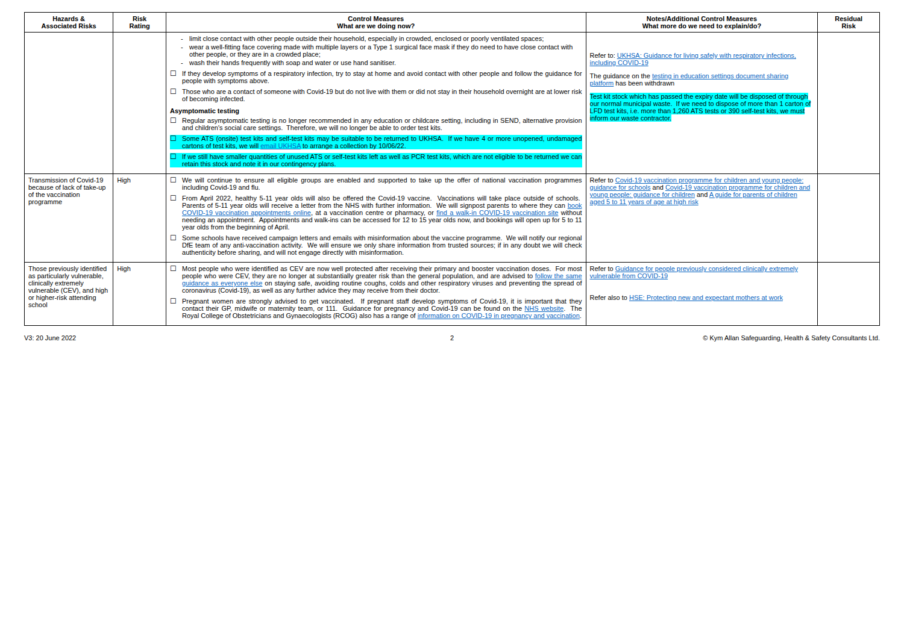| Hazards & Associated Risks | Risk Rating | Control Measures What are we doing now? | Notes/Additional Control Measures What more do we need to explain/do? | Residual Risk |
| --- | --- | --- | --- | --- |
| | | limit close contact with other people outside their household, especially in crowded, enclosed or poorly ventilated spaces; wear a well-fitting face covering made with multiple layers or a Type 1 surgical face mask if they do need to have close contact with other people, or they are in a crowded place; wash their hands frequently with soap and water or use hand sanitiser. If they develop symptoms of a respiratory infection, try to stay at home and avoid contact with other people and follow the guidance for people with symptoms above. Those who are a contact of someone with Covid-19 but do not live with them or did not stay in their household overnight are at lower risk of becoming infected. Asymptomatic testing Regular asymptomatic testing is no longer recommended in any education or childcare setting, including in SEND, alternative provision and children's social care settings. Therefore, we will no longer be able to order test kits. Some ATS (onsite) test kits and self-test kits may be suitable to be returned to UKHSA. If we have 4 or more unopened, undamaged cartons of test kits, we will email UKHSA to arrange a collection by 10/06/22. If we still have smaller quantities of unused ATS or self-test kits left as well as PCR test kits, which are not eligible to be returned we can retain this stock and note it in our contingency plans. | Refer to: UKHSA: Guidance for living safely with respiratory infections, including COVID-19 The guidance on the testing in education settings document sharing platform has been withdrawn Test kit stock which has passed the expiry date will be disposed of through our normal municipal waste. If we need to dispose of more than 1 carton of LFD test kits, i.e. more than 1,260 ATS tests or 390 self-test kits, we must inform our waste contractor. | |
| Transmission of Covid-19 because of lack of take-up of the vaccination programme | High | We will continue to ensure all eligible groups are enabled and supported to take up the offer of national vaccination programmes including Covid-19 and flu. From April 2022, healthy 5-11 year olds will also be offered the Covid-19 vaccine. Vaccinations will take place outside of schools. Parents of 5-11 year olds will receive a letter from the NHS with further information. We will signpost parents to where they can book COVID-19 vaccination appointments online , at a vaccination centre or pharmacy, or find a walk-in COVID-19 vaccination site without needing an appointment. Appointments and walk-ins can be accessed for 12 to 15 year olds now, and bookings will open up for 5 to 11 year olds from the beginning of April. Some schools have received campaign letters and emails with misinformation about the vaccine programme. We will notify our regional DfE team of any anti-vaccination activity. We will ensure we only share information from trusted sources; if in any doubt we will check authenticity before sharing, and will not engage directly with misinformation. | Refer to Covid-19 vaccination programme for children and young people: guidance for schools and Covid-19 vaccination programme for children and young people: guidance for children and A guide for parents of children aged 5 to 11 years of age at high risk | |
| Those previously identified as particularly vulnerable, clinically extremely vulnerable (CEV), and high or higher-risk attending school | High | Most people who were identified as CEV are now well protected after receiving their primary and booster vaccination doses. For most people who were CEV, they are no longer at substantially greater risk than the general population, and are advised to follow the same guidance as everyone else on staying safe, avoiding routine coughs, colds and other respiratory viruses and preventing the spread of coronavirus (Covid-19), as well as any further advice they may receive from their doctor. Pregnant women are strongly advised to get vaccinated. If pregnant staff develop symptoms of Covid-19, it is important that they contact their GP, midwife or maternity team, or 111. Guidance for pregnancy and Covid-19 can be found on the NHS website . The Royal College of Obstetricians and Gynaecologists (RCOG) also has a range of information on COVID-19 in pregnancy and vaccination . | Refer to Guidance for people previously considered clinically extremely vulnerable from COVID-19 Refer also to HSE: Protecting new and expectant mothers at work | |
V3: 20 June 2022
2
© Kym Allan Safeguarding, Health & Safety Consultants Ltd.